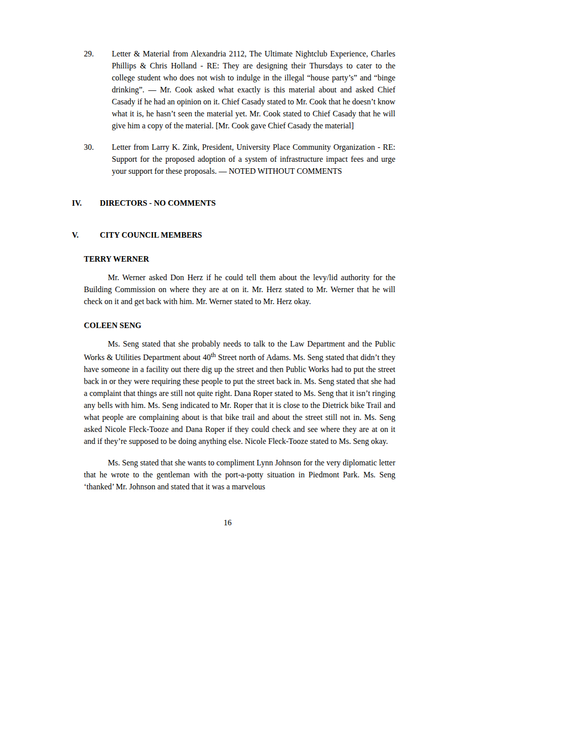29.
Letter & Material from Alexandria 2112, The Ultimate Nightclub Experience, Charles Phillips & Chris Holland - RE: They are designing their Thursdays to cater to the college student who does not wish to indulge in the illegal “house party’s” and “binge drinking”. — Mr. Cook asked what exactly is this material about and asked Chief Casady if he had an opinion on it. Chief Casady stated to Mr. Cook that he doesn’t know what it is, he hasn’t seen the material yet. Mr. Cook stated to Chief Casady that he will give him a copy of the material. [Mr. Cook gave Chief Casady the material]
30.
Letter from Larry K. Zink, President, University Place Community Organization - RE: Support for the proposed adoption of a system of infrastructure impact fees and urge your support for these proposals. — NOTED WITHOUT COMMENTS
IV.
DIRECTORS - NO COMMENTS
V.
CITY COUNCIL MEMBERS
TERRY WERNER
Mr. Werner asked Don Herz if he could tell them about the levy/lid authority for the Building Commission on where they are at on it. Mr. Herz stated to Mr. Werner that he will check on it and get back with him. Mr. Werner stated to Mr. Herz okay.
COLEEN SENG
Ms. Seng stated that she probably needs to talk to the Law Department and the Public Works & Utilities Department about 40th Street north of Adams. Ms. Seng stated that didn’t they have someone in a facility out there dig up the street and then Public Works had to put the street back in or they were requiring these people to put the street back in. Ms. Seng stated that she had a complaint that things are still not quite right. Dana Roper stated to Ms. Seng that it isn’t ringing any bells with him. Ms. Seng indicated to Mr. Roper that it is close to the Dietrick bike Trail and what people are complaining about is that bike trail and about the street still not in. Ms. Seng asked Nicole Fleck-Tooze and Dana Roper if they could check and see where they are at on it and if they’re supposed to be doing anything else. Nicole Fleck-Tooze stated to Ms. Seng okay.
Ms. Seng stated that she wants to compliment Lynn Johnson for the very diplomatic letter that he wrote to the gentleman with the port-a-potty situation in Piedmont Park. Ms. Seng ‘thanked’ Mr. Johnson and stated that it was a marvelous
16